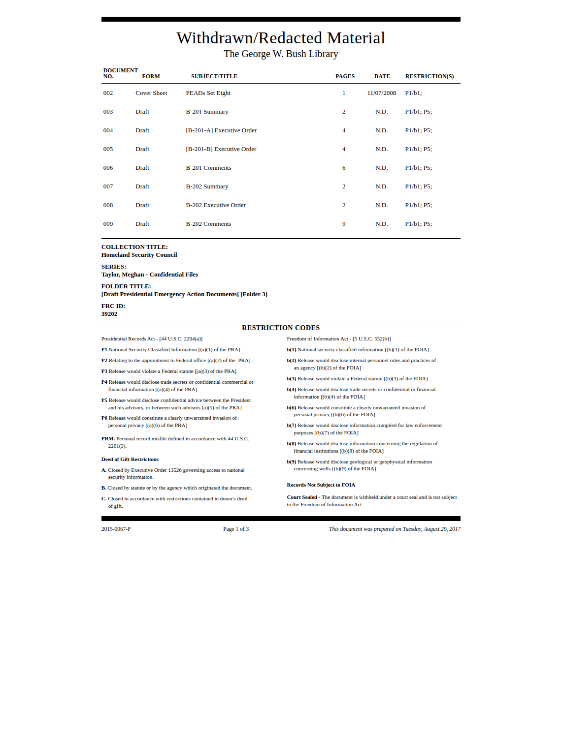Withdrawn/Redacted Material
The George W. Bush Library
| DOCUMENT NO. | FORM | SUBJECT/TITLE | PAGES | DATE | RESTRICTION(S) |
| --- | --- | --- | --- | --- | --- |
| 002 | Cover Sheet | PEADs Set Eight | 1 | 11/07/2008 | P1/b1; |
| 003 | Draft | B-201 Summary | 2 | N.D. | P1/b1; P5; |
| 004 | Draft | [B-201-A] Executive Order | 4 | N.D. | P1/b1; P5; |
| 005 | Draft | [B-201-B] Executive Order | 4 | N.D. | P1/b1; P5; |
| 006 | Draft | B-201 Comments | 6 | N.D. | P1/b1; P5; |
| 007 | Draft | B-202 Summary | 2 | N.D. | P1/b1; P5; |
| 008 | Draft | B-202 Executive Order | 2 | N.D. | P1/b1; P5; |
| 009 | Draft | B-202 Comments | 9 | N.D. | P1/b1; P5; |
COLLECTION TITLE:
Homeland Security Council
SERIES:
Taylor, Meghan - Confidential Files
FOLDER TITLE:
[Draft Presidential Emergency Action Documents] [Folder 3]
FRC ID:
39202
RESTRICTION CODES
Presidential Records Act - [44 U.S.C. 2204(a)]
P1 National Security Classified Information [(a)(1) of the PRA]
P2 Relating to the appointment to Federal office [(a)(2) of the PRA]
P3 Release would violate a Federal statute [(a)(3) of the PRA]
P4 Release would disclose trade secrets or confidential commercial or financial information [(a)(4) of the PRA]
P5 Release would disclose confidential advice between the President and his advisors, or between such advisors [a)(5) of the PRA]
P6 Release would constitute a clearly unwarranted invasion of personal privacy [(a)(6) of the PRA]
PRM. Personal record misfile defined in accordance with 44 U.S.C. 2201(3).
Deed of Gift Restrictions
A. Closed by Executive Order 13526 governing access to national security information.
B. Closed by statute or by the agency which originated the document.
C. Closed in accordance with restrictions contained in donor's deed of gift.
Freedom of Information Act - [5 U.S.C. 552(b)]
b(1) National security classified information [(b)(1) of the FOIA]
b(2) Release would disclose internal personnel rules and practices of an agency [(b)(2) of the FOIA]
b(3) Release would violate a Federal statute [(b)(3) of the FOIA]
b(4) Release would disclose trade secrets or confidential or financial information [(b)(4) of the FOIA]
b(6) Release would constitute a clearly unwarranted invasion of personal privacy [(b)(6) of the FOIA]
b(7) Release would disclose information compiled for law enforcement purposes [(b)(7) of the FOIA]
b(8) Release would disclose information concerning the regulation of financial institutions [(b)(8) of the FOIA]
b(9) Release would disclose geological or geophysical information concerning wells [(b)(9) of the FOIA]
Records Not Subject to FOIA
Court Sealed - The document is withheld under a court seal and is not subject to the Freedom of Information Act.
2015-0067-F
Page 1 of 3
This document was prepared on Tuesday, August 29, 2017